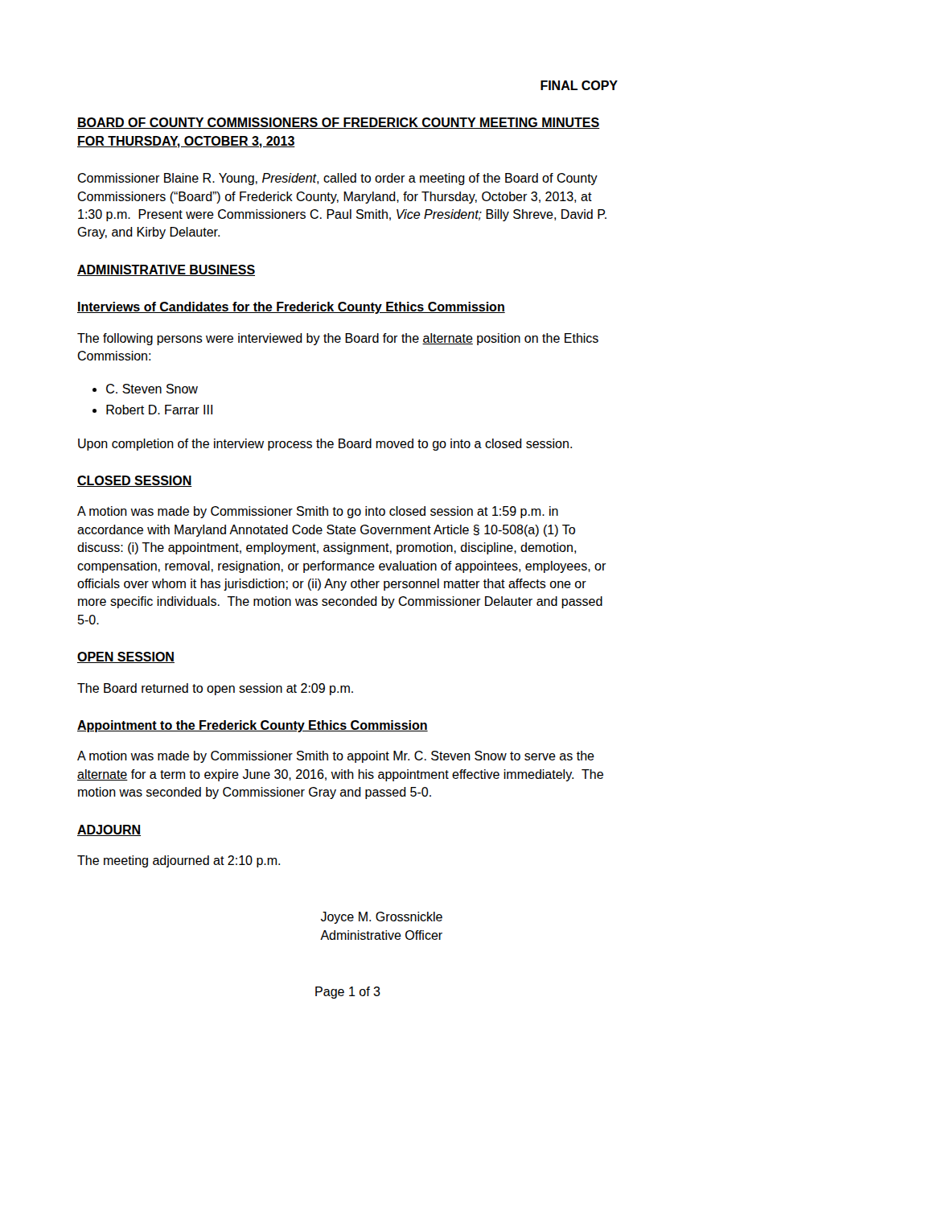FINAL COPY
BOARD OF COUNTY COMMISSIONERS OF FREDERICK COUNTY MEETING MINUTES FOR THURSDAY, OCTOBER 3, 2013
Commissioner Blaine R. Young, President, called to order a meeting of the Board of County Commissioners (“Board”) of Frederick County, Maryland, for Thursday, October 3, 2013, at 1:30 p.m. Present were Commissioners C. Paul Smith, Vice President; Billy Shreve, David P. Gray, and Kirby Delauter.
ADMINISTRATIVE BUSINESS
Interviews of Candidates for the Frederick County Ethics Commission
The following persons were interviewed by the Board for the alternate position on the Ethics Commission:
C. Steven Snow
Robert D. Farrar III
Upon completion of the interview process the Board moved to go into a closed session.
CLOSED SESSION
A motion was made by Commissioner Smith to go into closed session at 1:59 p.m. in accordance with Maryland Annotated Code State Government Article § 10-508(a) (1) To discuss: (i) The appointment, employment, assignment, promotion, discipline, demotion, compensation, removal, resignation, or performance evaluation of appointees, employees, or officials over whom it has jurisdiction; or (ii) Any other personnel matter that affects one or more specific individuals. The motion was seconded by Commissioner Delauter and passed 5-0.
OPEN SESSION
The Board returned to open session at 2:09 p.m.
Appointment to the Frederick County Ethics Commission
A motion was made by Commissioner Smith to appoint Mr. C. Steven Snow to serve as the alternate for a term to expire June 30, 2016, with his appointment effective immediately. The motion was seconded by Commissioner Gray and passed 5-0.
ADJOURN
The meeting adjourned at 2:10 p.m.
Joyce M. Grossnickle
Administrative Officer
Page 1 of 3